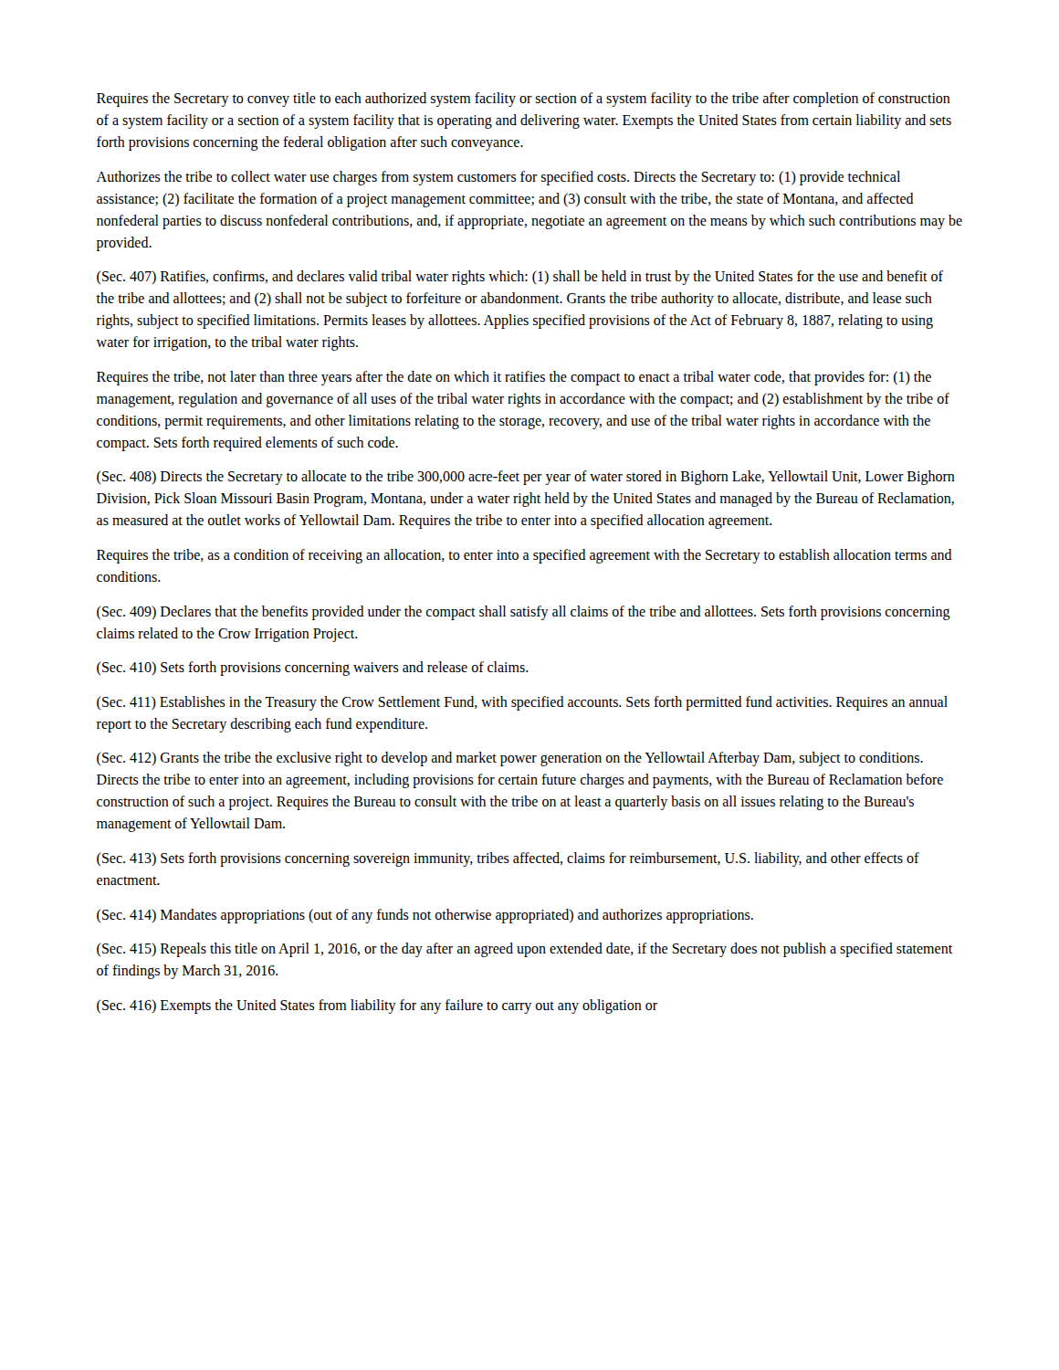Requires the Secretary to convey title to each authorized system facility or section of a system facility to the tribe after completion of construction of a system facility or a section of a system facility that is operating and delivering water. Exempts the United States from certain liability and sets forth provisions concerning the federal obligation after such conveyance.
Authorizes the tribe to collect water use charges from system customers for specified costs. Directs the Secretary to: (1) provide technical assistance; (2) facilitate the formation of a project management committee; and (3) consult with the tribe, the state of Montana, and affected nonfederal parties to discuss nonfederal contributions, and, if appropriate, negotiate an agreement on the means by which such contributions may be provided.
(Sec. 407) Ratifies, confirms, and declares valid tribal water rights which: (1) shall be held in trust by the United States for the use and benefit of the tribe and allottees; and (2) shall not be subject to forfeiture or abandonment. Grants the tribe authority to allocate, distribute, and lease such rights, subject to specified limitations. Permits leases by allottees. Applies specified provisions of the Act of February 8, 1887, relating to using water for irrigation, to the tribal water rights.
Requires the tribe, not later than three years after the date on which it ratifies the compact to enact a tribal water code, that provides for: (1) the management, regulation and governance of all uses of the tribal water rights in accordance with the compact; and (2) establishment by the tribe of conditions, permit requirements, and other limitations relating to the storage, recovery, and use of the tribal water rights in accordance with the compact. Sets forth required elements of such code.
(Sec. 408) Directs the Secretary to allocate to the tribe 300,000 acre-feet per year of water stored in Bighorn Lake, Yellowtail Unit, Lower Bighorn Division, Pick Sloan Missouri Basin Program, Montana, under a water right held by the United States and managed by the Bureau of Reclamation, as measured at the outlet works of Yellowtail Dam. Requires the tribe to enter into a specified allocation agreement.
Requires the tribe, as a condition of receiving an allocation, to enter into a specified agreement with the Secretary to establish allocation terms and conditions.
(Sec. 409) Declares that the benefits provided under the compact shall satisfy all claims of the tribe and allottees. Sets forth provisions concerning claims related to the Crow Irrigation Project.
(Sec. 410) Sets forth provisions concerning waivers and release of claims.
(Sec. 411) Establishes in the Treasury the Crow Settlement Fund, with specified accounts. Sets forth permitted fund activities. Requires an annual report to the Secretary describing each fund expenditure.
(Sec. 412) Grants the tribe the exclusive right to develop and market power generation on the Yellowtail Afterbay Dam, subject to conditions. Directs the tribe to enter into an agreement, including provisions for certain future charges and payments, with the Bureau of Reclamation before construction of such a project. Requires the Bureau to consult with the tribe on at least a quarterly basis on all issues relating to the Bureau's management of Yellowtail Dam.
(Sec. 413) Sets forth provisions concerning sovereign immunity, tribes affected, claims for reimbursement, U.S. liability, and other effects of enactment.
(Sec. 414) Mandates appropriations (out of any funds not otherwise appropriated) and authorizes appropriations.
(Sec. 415) Repeals this title on April 1, 2016, or the day after an agreed upon extended date, if the Secretary does not publish a specified statement of findings by March 31, 2016.
(Sec. 416) Exempts the United States from liability for any failure to carry out any obligation or